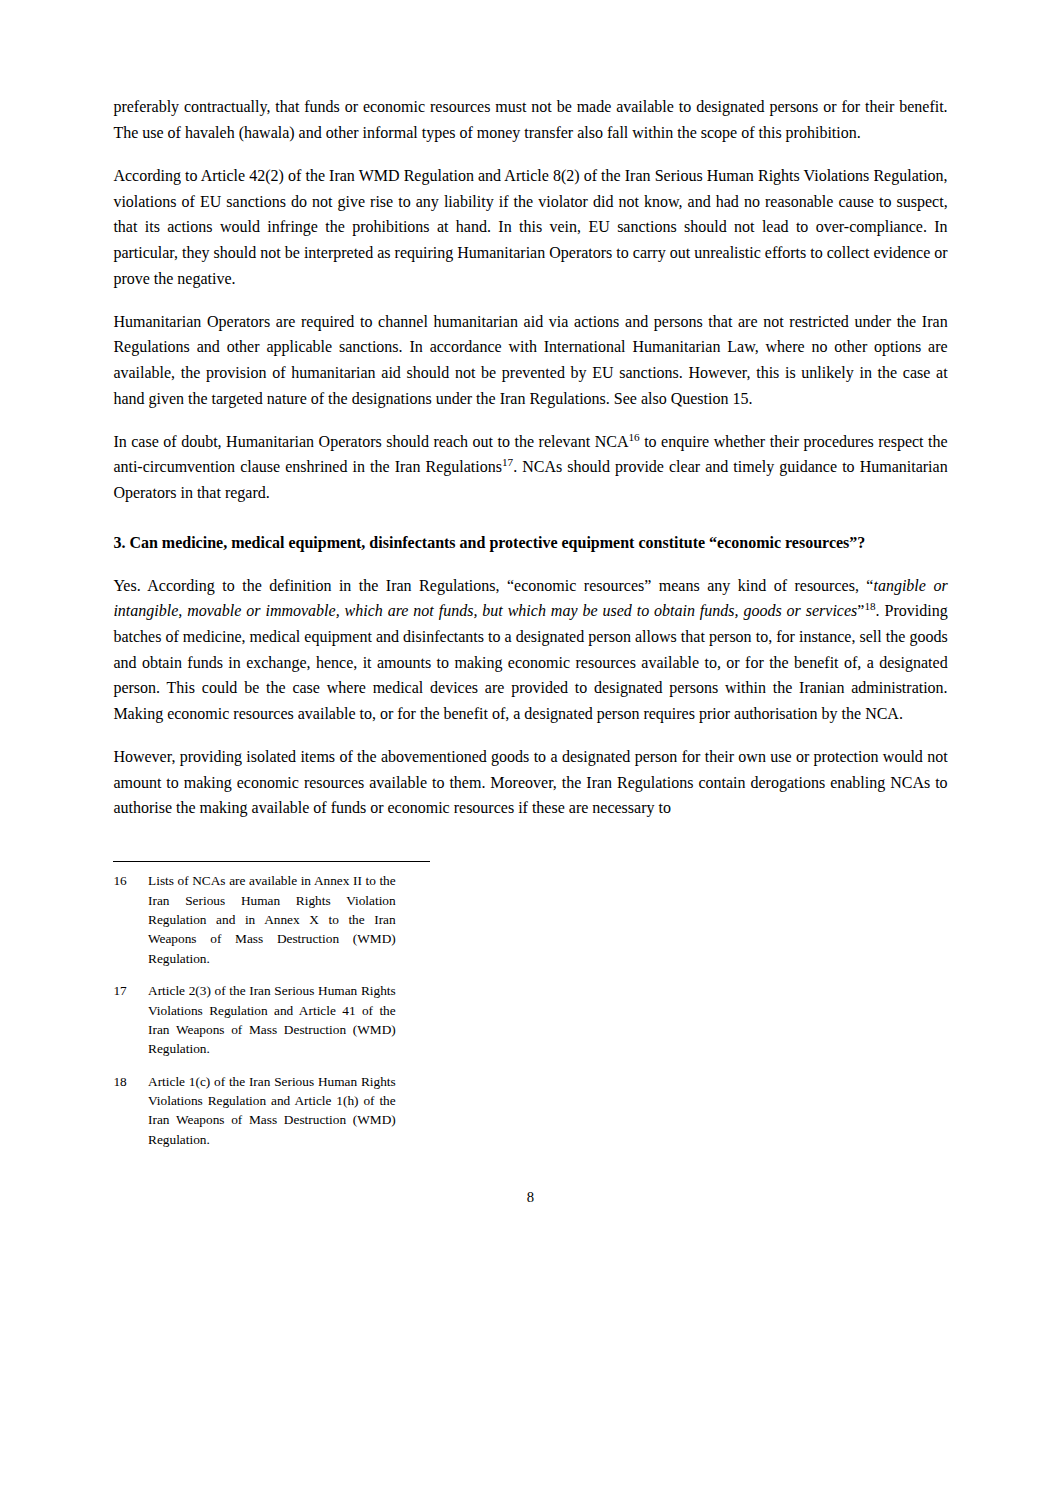preferably contractually, that funds or economic resources must not be made available to designated persons or for their benefit. The use of havaleh (hawala) and other informal types of money transfer also fall within the scope of this prohibition.
According to Article 42(2) of the Iran WMD Regulation and Article 8(2) of the Iran Serious Human Rights Violations Regulation, violations of EU sanctions do not give rise to any liability if the violator did not know, and had no reasonable cause to suspect, that its actions would infringe the prohibitions at hand. In this vein, EU sanctions should not lead to over-compliance. In particular, they should not be interpreted as requiring Humanitarian Operators to carry out unrealistic efforts to collect evidence or prove the negative.
Humanitarian Operators are required to channel humanitarian aid via actions and persons that are not restricted under the Iran Regulations and other applicable sanctions. In accordance with International Humanitarian Law, where no other options are available, the provision of humanitarian aid should not be prevented by EU sanctions. However, this is unlikely in the case at hand given the targeted nature of the designations under the Iran Regulations. See also Question 15.
In case of doubt, Humanitarian Operators should reach out to the relevant NCA16 to enquire whether their procedures respect the anti-circumvention clause enshrined in the Iran Regulations17. NCAs should provide clear and timely guidance to Humanitarian Operators in that regard.
3. Can medicine, medical equipment, disinfectants and protective equipment constitute “economic resources”?
Yes. According to the definition in the Iran Regulations, “economic resources” means any kind of resources, “tangible or intangible, movable or immovable, which are not funds, but which may be used to obtain funds, goods or services”18. Providing batches of medicine, medical equipment and disinfectants to a designated person allows that person to, for instance, sell the goods and obtain funds in exchange, hence, it amounts to making economic resources available to, or for the benefit of, a designated person. This could be the case where medical devices are provided to designated persons within the Iranian administration. Making economic resources available to, or for the benefit of, a designated person requires prior authorisation by the NCA.
However, providing isolated items of the abovementioned goods to a designated person for their own use or protection would not amount to making economic resources available to them. Moreover, the Iran Regulations contain derogations enabling NCAs to authorise the making available of funds or economic resources if these are necessary to
16 Lists of NCAs are available in Annex II to the Iran Serious Human Rights Violation Regulation and in Annex X to the Iran Weapons of Mass Destruction (WMD) Regulation.
17 Article 2(3) of the Iran Serious Human Rights Violations Regulation and Article 41 of the Iran Weapons of Mass Destruction (WMD) Regulation.
18 Article 1(c) of the Iran Serious Human Rights Violations Regulation and Article 1(h) of the Iran Weapons of Mass Destruction (WMD) Regulation.
8